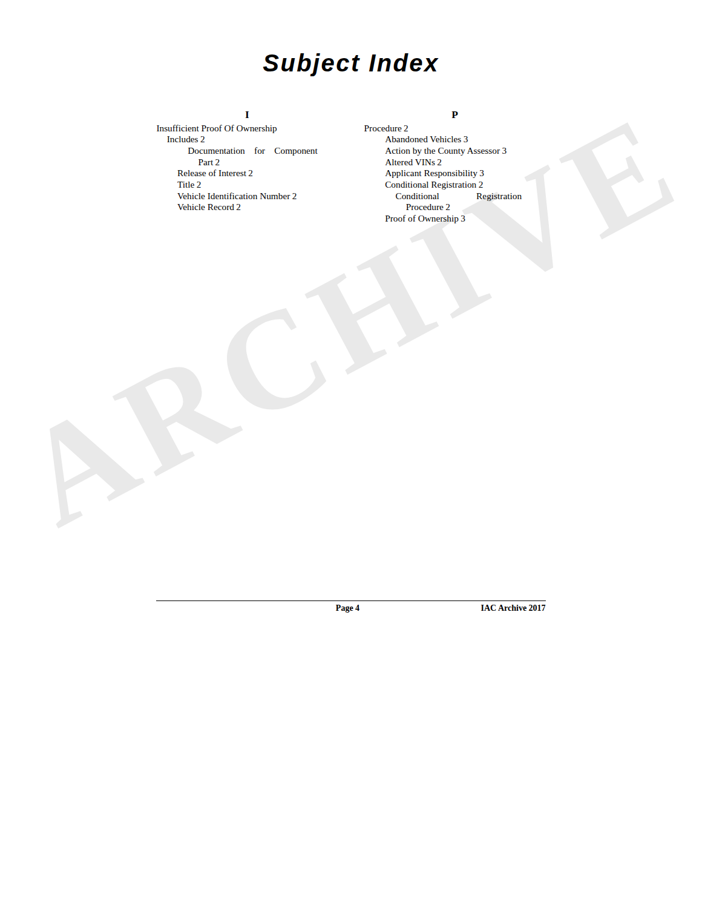ARCHIVE
Subject Index
I
Insufficient Proof Of Ownership
Includes2
Documentation for Component Part2
Release of Interest2
Title2
Vehicle Identification Number2
Vehicle Record2
P
Procedure2
Abandoned Vehicles3
Action by the County Assessor3
Altered VINs2
Applicant Responsibility3
Conditional Registration2
Conditional Registration Procedure2
Proof of Ownership3
Page 4
IAC Archive 2017